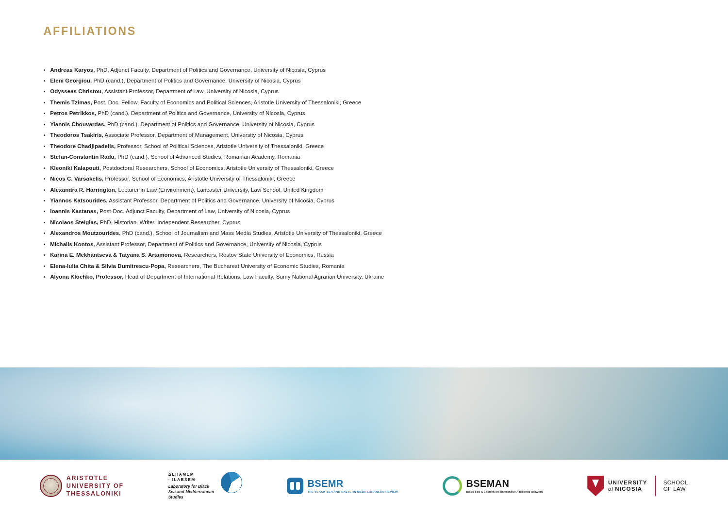Affiliations
Andreas Karyos, PhD, Adjunct Faculty, Department of Politics and Governance, University of Nicosia, Cyprus
Eleni Georgiou, PhD (cand.), Department of Politics and Governance, University of Nicosia, Cyprus
Odysseas Christou, Assistant Professor, Department of Law, University of Nicosia, Cyprus
Themis Tzimas, Post. Doc. Fellow, Faculty of Economics and Political Sciences, Aristotle University of Thessaloniki, Greece
Petros Petrikkos, PhD (cand.), Department of Politics and Governance, University of Nicosia, Cyprus
Yiannis Chouvardas, PhD (cand.), Department of Politics and Governance, University of Nicosia, Cyprus
Theodoros Tsakiris, Associate Professor, Department of Management, University of Nicosia, Cyprus
Theodore Chadjipadelis, Professor, School of Political Sciences, Aristotle University of Thessaloniki, Greece
Stefan-Constantin Radu, PhD (cand.), School of Advanced Studies, Romanian Academy, Romania
Kleoniki Kalapouti, Postdoctoral Researchers, School of Economics, Aristotle University of Thessaloniki, Greece
Nicos C. Varsakelis, Professor, School of Economics, Aristotle University of Thessaloniki, Greece
Alexandra R. Harrington, Lecturer in Law (Environment), Lancaster University, Law School, United Kingdom
Yiannos Katsourides, Assistant Professor, Department of Politics and Governance, University of Nicosia, Cyprus
Ioannis Kastanas, Post-Doc. Adjunct Faculty, Department of Law, University of Nicosia, Cyprus
Nicolaos Stelgias, PhD, Historian, Writer, Independent Researcher, Cyprus
Alexandros Moutzourides, PhD (cand.), School of Journalism and Mass Media Studies, Aristotle University of Thessaloniki, Greece
Michalis Kontos, Assistant Professor, Department of Politics and Governance, University of Nicosia, Cyprus
Karina E. Mekhantseva & Tatyana S. Artamonova, Researchers, Rostov State University of Economics, Russia
Elena-Iulia Chita & Silvia Dumitrescu-Popa, Researchers, The Bucharest University of Economic Studies, Romania
Alyona Klochko, Professor, Head of Department of International Relations, Law Faculty, Sumy National Agrarian University, Ukraine
ARISTOTLE
UNIVERSITY OF
THESSALONIKI
ΔΕΠΑΜΕΜ - ILABSEM Laboratory for Black
Sea and Mediterranean
Studies
BSEMR THE BLACK SEA AND EASTERN MEDITERRANEAN REVIEW
BSEMAN Black Sea & Eastern Mediterranean Academic Network
UNIVERSITY
of NICOSIA
SCHOOL
OF LAW